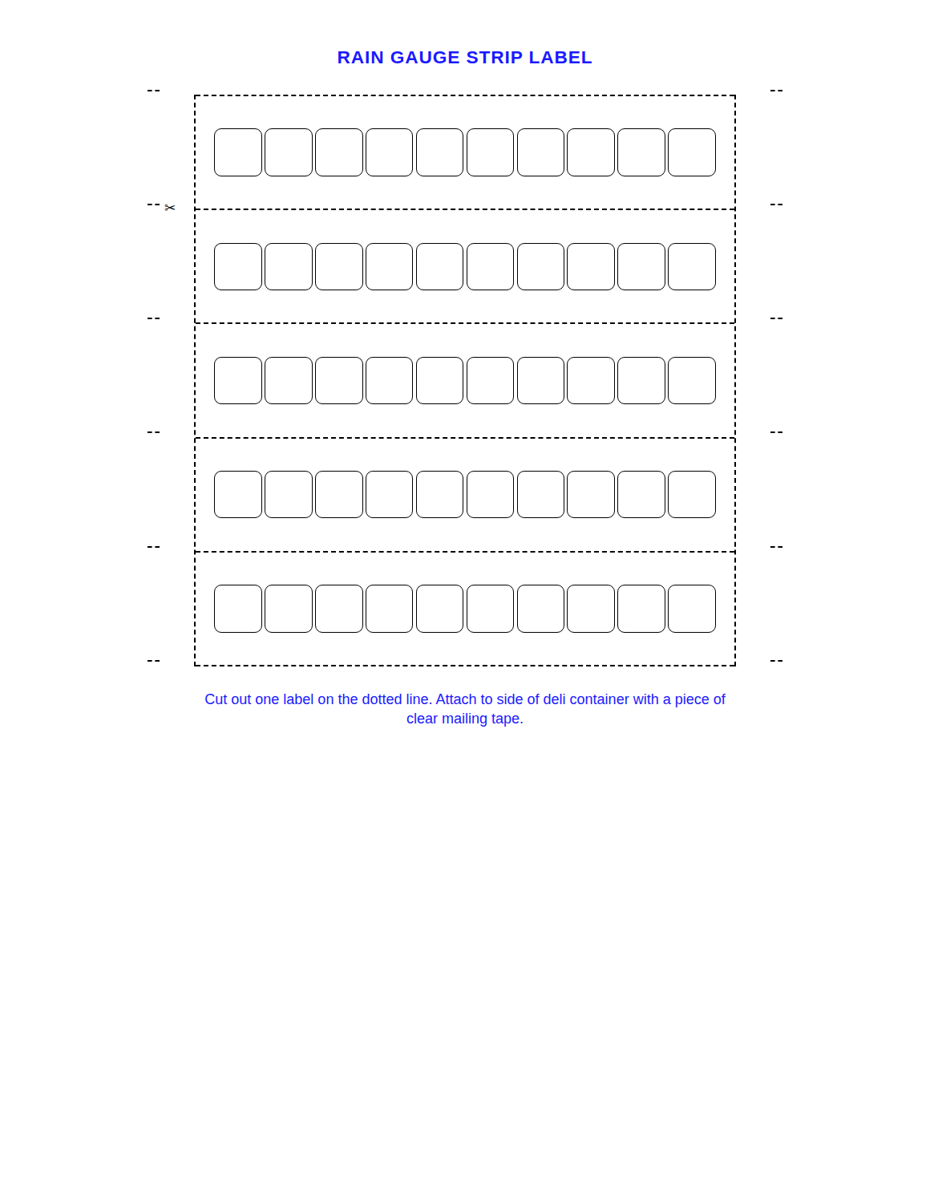RAIN GAUGE STRIP LABEL
✂
Cut out one label on the dotted line. Attach to side of deli container with a piece of clear mailing tape.